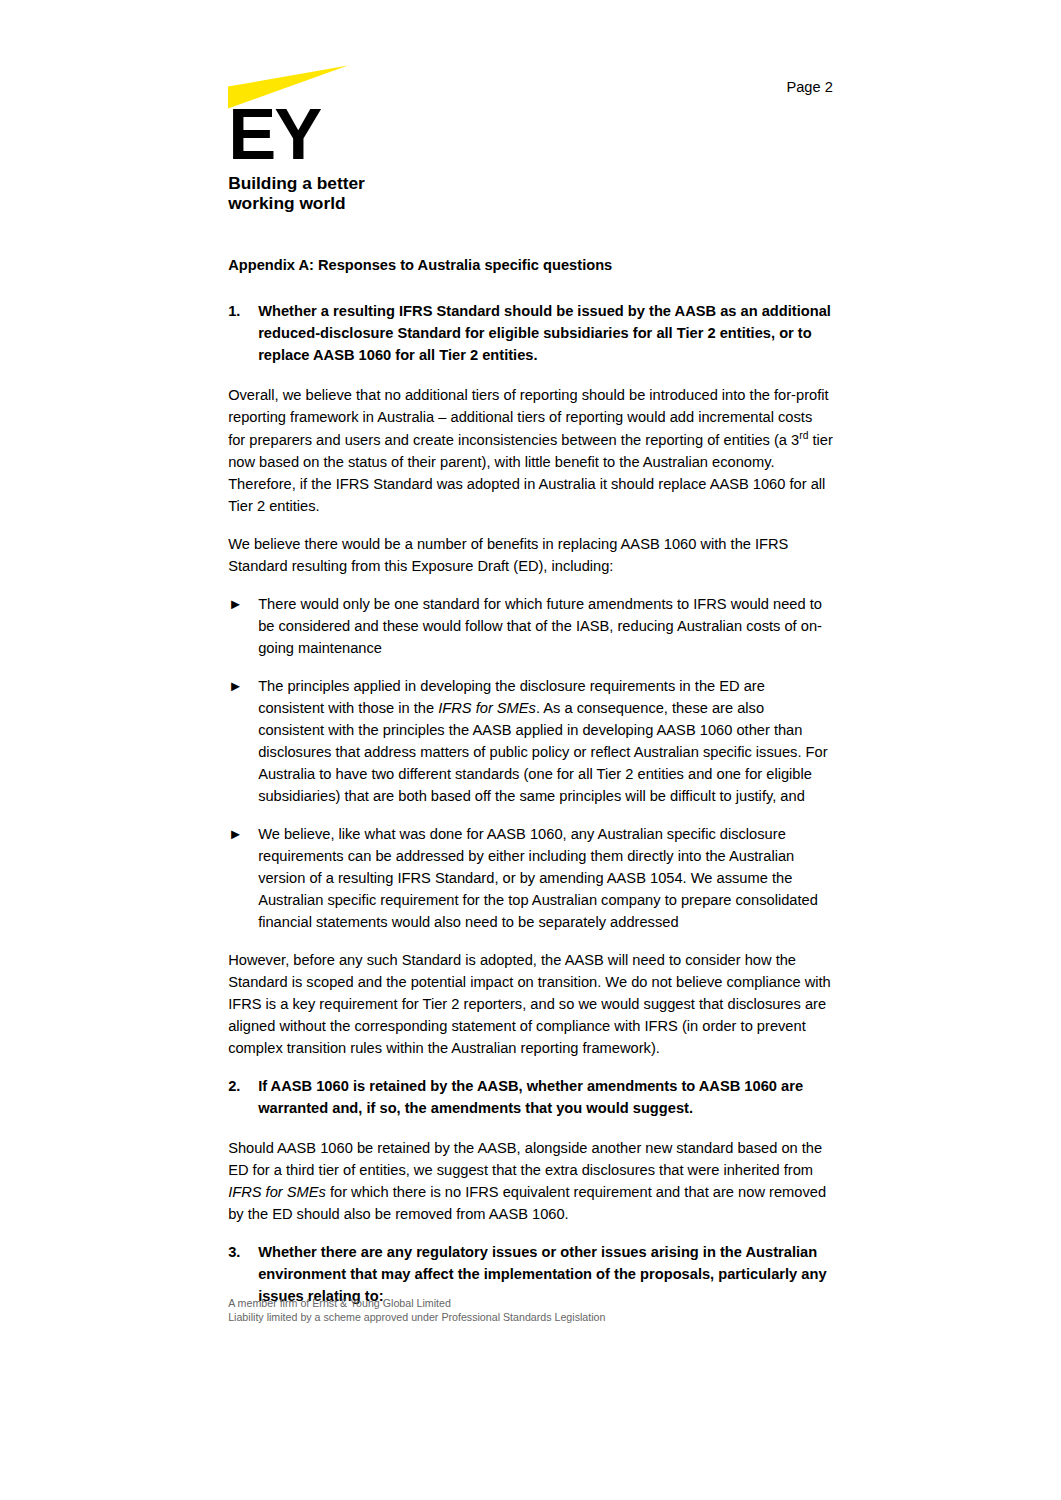Page 2
EY
Building a better
working world
Appendix A: Responses to Australia specific questions
1.
Whether a resulting IFRS Standard should be issued by the AASB as an additional reduced-disclosure Standard for eligible subsidiaries for all Tier 2 entities, or to replace AASB 1060 for all Tier 2 entities.
Overall, we believe that no additional tiers of reporting should be introduced into the for-profit reporting framework in Australia – additional tiers of reporting would add incremental costs for preparers and users and create inconsistencies between the reporting of entities (a 3rd tier now based on the status of their parent), with little benefit to the Australian economy. Therefore, if the IFRS Standard was adopted in Australia it should replace AASB 1060 for all Tier 2 entities.
We believe there would be a number of benefits in replacing AASB 1060 with the IFRS Standard resulting from this Exposure Draft (ED), including:
► There would only be one standard for which future amendments to IFRS would need to be considered and these would follow that of the IASB, reducing Australian costs of on-going maintenance
► The principles applied in developing the disclosure requirements in the ED are consistent with those in the IFRS for SMEs. As a consequence, these are also consistent with the principles the AASB applied in developing AASB 1060 other than disclosures that address matters of public policy or reflect Australian specific issues. For Australia to have two different standards (one for all Tier 2 entities and one for eligible subsidiaries) that are both based off the same principles will be difficult to justify, and
► We believe, like what was done for AASB 1060, any Australian specific disclosure requirements can be addressed by either including them directly into the Australian version of a resulting IFRS Standard, or by amending AASB 1054. We assume the Australian specific requirement for the top Australian company to prepare consolidated financial statements would also need to be separately addressed
However, before any such Standard is adopted, the AASB will need to consider how the Standard is scoped and the potential impact on transition. We do not believe compliance with IFRS is a key requirement for Tier 2 reporters, and so we would suggest that disclosures are aligned without the corresponding statement of compliance with IFRS (in order to prevent complex transition rules within the Australian reporting framework).
2.
If AASB 1060 is retained by the AASB, whether amendments to AASB 1060 are warranted and, if so, the amendments that you would suggest.
Should AASB 1060 be retained by the AASB, alongside another new standard based on the ED for a third tier of entities, we suggest that the extra disclosures that were inherited from IFRS for SMEs for which there is no IFRS equivalent requirement and that are now removed by the ED should also be removed from AASB 1060.
3.
Whether there are any regulatory issues or other issues arising in the Australian environment that may affect the implementation of the proposals, particularly any issues relating to:
A member firm of Ernst & Young Global Limited
Liability limited by a scheme approved under Professional Standards Legislation